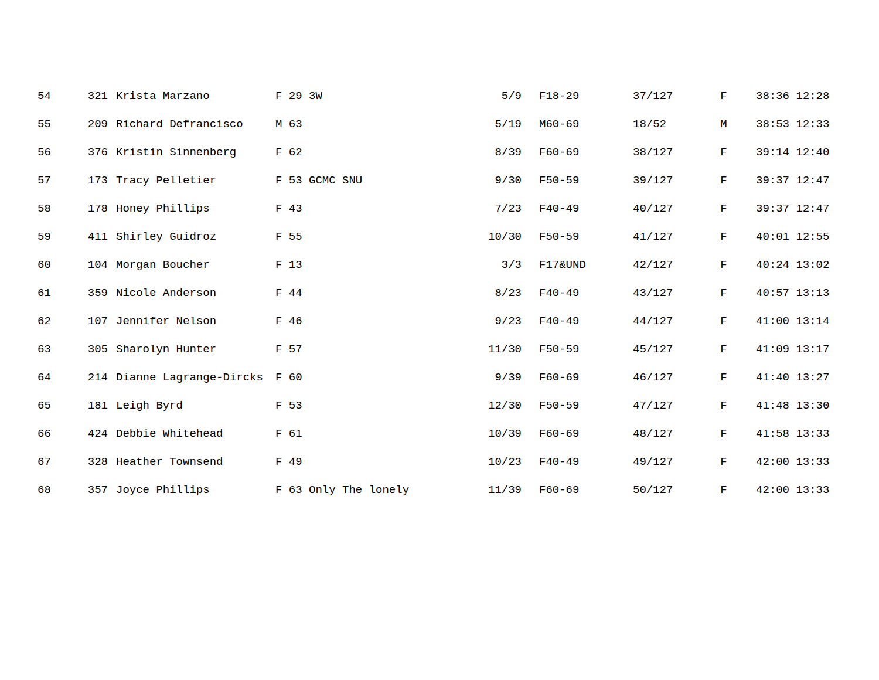| 54 | 321 | Krista Marzano | F 29 3W | 5/9 | F18-29 | 37/127 | F | 38:36 12:28 |
| 55 | 209 | Richard Defrancisco | M 63 | 5/19 | M60-69 | 18/52 | M | 38:53 12:33 |
| 56 | 376 | Kristin Sinnenberg | F 62 | 8/39 | F60-69 | 38/127 | F | 39:14 12:40 |
| 57 | 173 | Tracy Pelletier | F 53 GCMC SNU | 9/30 | F50-59 | 39/127 | F | 39:37 12:47 |
| 58 | 178 | Honey Phillips | F 43 | 7/23 | F40-49 | 40/127 | F | 39:37 12:47 |
| 59 | 411 | Shirley Guidroz | F 55 | 10/30 | F50-59 | 41/127 | F | 40:01 12:55 |
| 60 | 104 | Morgan Boucher | F 13 | 3/3 | F17&UND | 42/127 | F | 40:24 13:02 |
| 61 | 359 | Nicole Anderson | F 44 | 8/23 | F40-49 | 43/127 | F | 40:57 13:13 |
| 62 | 107 | Jennifer Nelson | F 46 | 9/23 | F40-49 | 44/127 | F | 41:00 13:14 |
| 63 | 305 | Sharolyn Hunter | F 57 | 11/30 | F50-59 | 45/127 | F | 41:09 13:17 |
| 64 | 214 | Dianne Lagrange-Dircks | F 60 | 9/39 | F60-69 | 46/127 | F | 41:40 13:27 |
| 65 | 181 | Leigh Byrd | F 53 | 12/30 | F50-59 | 47/127 | F | 41:48 13:30 |
| 66 | 424 | Debbie Whitehead | F 61 | 10/39 | F60-69 | 48/127 | F | 41:58 13:33 |
| 67 | 328 | Heather Townsend | F 49 | 10/23 | F40-49 | 49/127 | F | 42:00 13:33 |
| 68 | 357 | Joyce Phillips | F 63 Only The lonely | 11/39 | F60-69 | 50/127 | F | 42:00 13:33 |